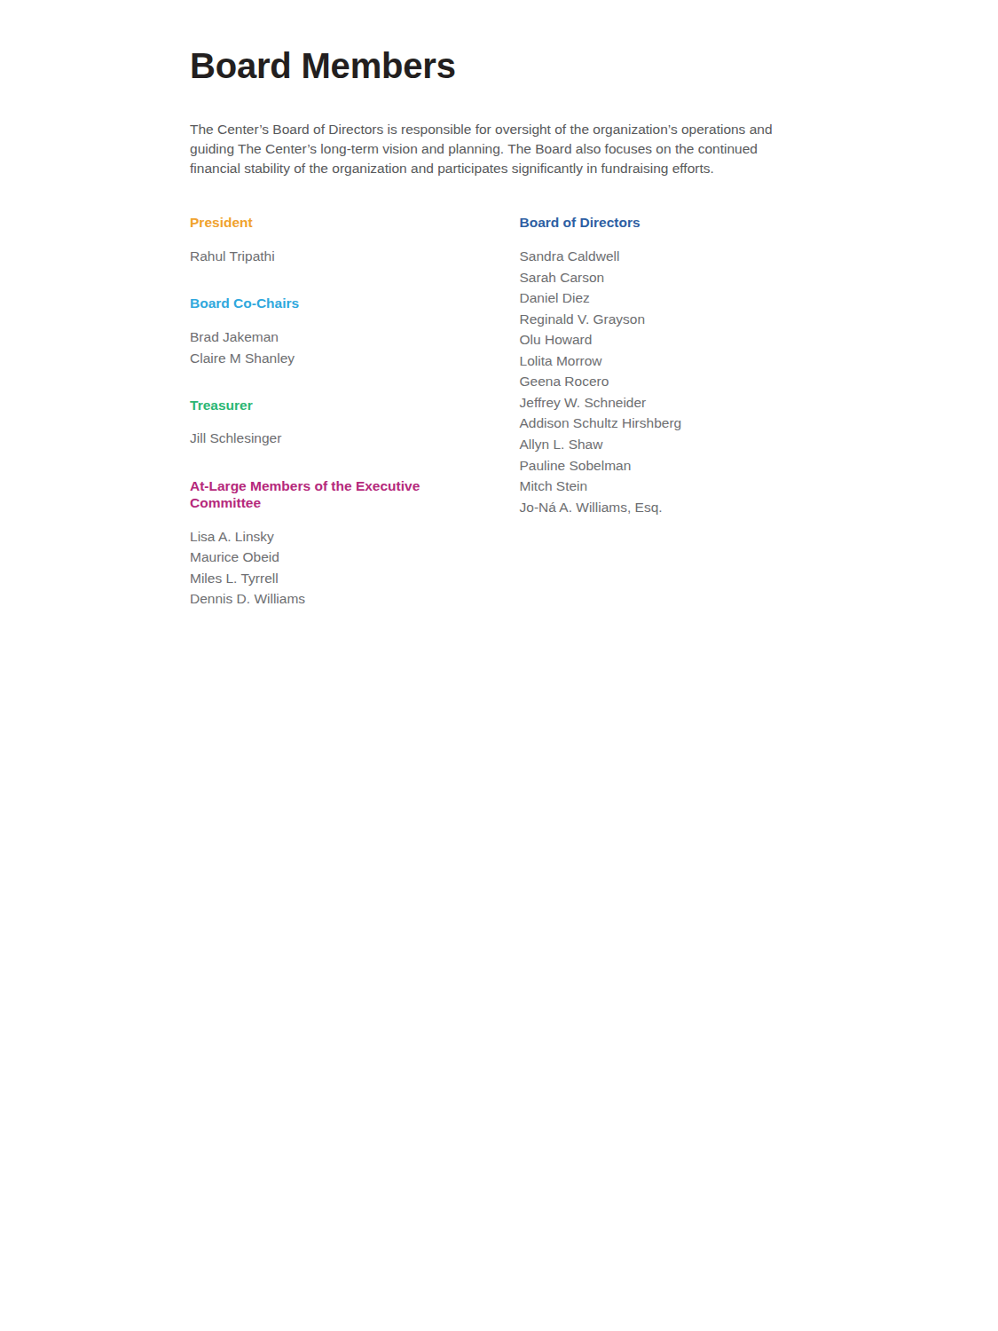Board Members
The Center’s Board of Directors is responsible for oversight of the organization’s operations and guiding The Center’s long-term vision and planning. The Board also focuses on the continued financial stability of the organization and participates significantly in fundraising efforts.
President
Rahul Tripathi
Board Co-Chairs
Brad Jakeman
Claire M Shanley
Treasurer
Jill Schlesinger
At-Large Members of the Executive Committee
Lisa A. Linsky
Maurice Obeid
Miles L. Tyrrell
Dennis D. Williams
Board of Directors
Sandra Caldwell
Sarah Carson
Daniel Diez
Reginald V. Grayson
Olu Howard
Lolita Morrow
Geena Rocero
Jeffrey W. Schneider
Addison Schultz Hirshberg
Allyn L. Shaw
Pauline Sobelman
Mitch Stein
Jo-Ná A. Williams, Esq.